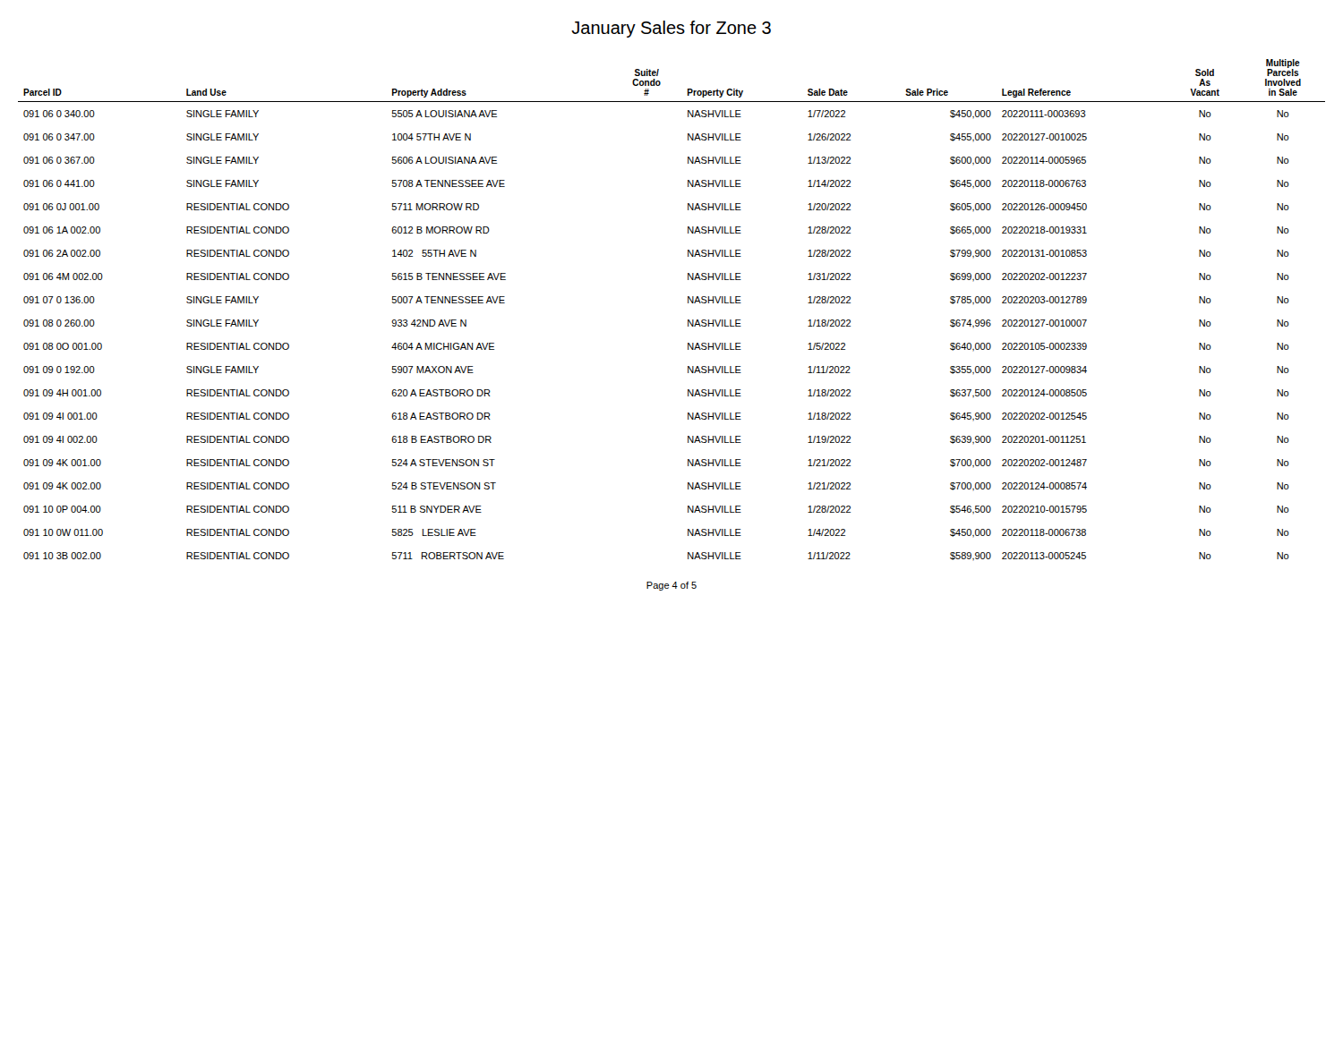January Sales for Zone 3
| Parcel ID | Land Use | Property Address | Suite/ Condo # | Property City | Sale Date | Sale Price | Legal Reference | Sold As Vacant | Multiple Parcels Involved in Sale |
| --- | --- | --- | --- | --- | --- | --- | --- | --- | --- |
| 091 06 0 340.00 | SINGLE FAMILY | 5505 A LOUISIANA AVE | | NASHVILLE | 1/7/2022 | $450,000 | 20220111-0003693 | No | No |
| 091 06 0 347.00 | SINGLE FAMILY | 1004 57TH AVE N | | NASHVILLE | 1/26/2022 | $455,000 | 20220127-0010025 | No | No |
| 091 06 0 367.00 | SINGLE FAMILY | 5606 A LOUISIANA AVE | | NASHVILLE | 1/13/2022 | $600,000 | 20220114-0005965 | No | No |
| 091 06 0 441.00 | SINGLE FAMILY | 5708 A TENNESSEE AVE | | NASHVILLE | 1/14/2022 | $645,000 | 20220118-0006763 | No | No |
| 091 06 0J 001.00 | RESIDENTIAL CONDO | 5711 MORROW RD | | NASHVILLE | 1/20/2022 | $605,000 | 20220126-0009450 | No | No |
| 091 06 1A 002.00 | RESIDENTIAL CONDO | 6012 B MORROW RD | | NASHVILLE | 1/28/2022 | $665,000 | 20220218-0019331 | No | No |
| 091 06 2A 002.00 | RESIDENTIAL CONDO | 1402 55TH AVE N | | NASHVILLE | 1/28/2022 | $799,900 | 20220131-0010853 | No | No |
| 091 06 4M 002.00 | RESIDENTIAL CONDO | 5615 B TENNESSEE AVE | | NASHVILLE | 1/31/2022 | $699,000 | 20220202-0012237 | No | No |
| 091 07 0 136.00 | SINGLE FAMILY | 5007 A TENNESSEE AVE | | NASHVILLE | 1/28/2022 | $785,000 | 20220203-0012789 | No | No |
| 091 08 0 260.00 | SINGLE FAMILY | 933 42ND AVE N | | NASHVILLE | 1/18/2022 | $674,996 | 20220127-0010007 | No | No |
| 091 08 0O 001.00 | RESIDENTIAL CONDO | 4604 A MICHIGAN AVE | | NASHVILLE | 1/5/2022 | $640,000 | 20220105-0002339 | No | No |
| 091 09 0 192.00 | SINGLE FAMILY | 5907 MAXON AVE | | NASHVILLE | 1/11/2022 | $355,000 | 20220127-0009834 | No | No |
| 091 09 4H 001.00 | RESIDENTIAL CONDO | 620 A EASTBORO DR | | NASHVILLE | 1/18/2022 | $637,500 | 20220124-0008505 | No | No |
| 091 09 4I 001.00 | RESIDENTIAL CONDO | 618 A EASTBORO DR | | NASHVILLE | 1/18/2022 | $645,900 | 20220202-0012545 | No | No |
| 091 09 4I 002.00 | RESIDENTIAL CONDO | 618 B EASTBORO DR | | NASHVILLE | 1/19/2022 | $639,900 | 20220201-0011251 | No | No |
| 091 09 4K 001.00 | RESIDENTIAL CONDO | 524 A STEVENSON ST | | NASHVILLE | 1/21/2022 | $700,000 | 20220202-0012487 | No | No |
| 091 09 4K 002.00 | RESIDENTIAL CONDO | 524 B STEVENSON ST | | NASHVILLE | 1/21/2022 | $700,000 | 20220124-0008574 | No | No |
| 091 10 0P 004.00 | RESIDENTIAL CONDO | 511 B SNYDER AVE | | NASHVILLE | 1/28/2022 | $546,500 | 20220210-0015795 | No | No |
| 091 10 0W 011.00 | RESIDENTIAL CONDO | 5825 LESLIE AVE | | NASHVILLE | 1/4/2022 | $450,000 | 20220118-0006738 | No | No |
| 091 10 3B 002.00 | RESIDENTIAL CONDO | 5711 ROBERTSON AVE | | NASHVILLE | 1/11/2022 | $589,900 | 20220113-0005245 | No | No |
Page 4 of 5